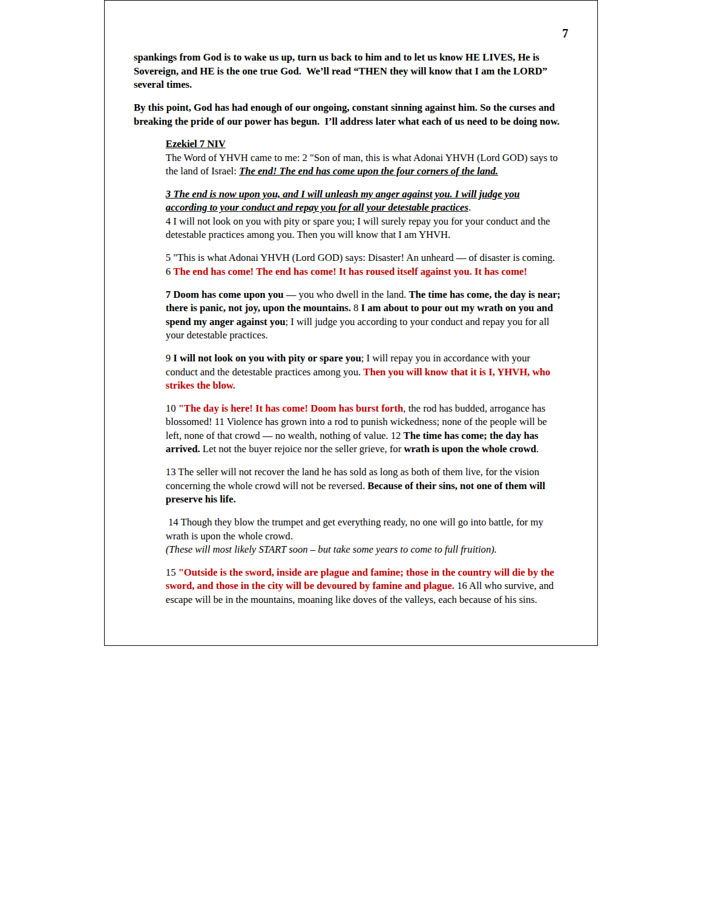7
spankings from God is to wake us up, turn us back to him and to let us know HE LIVES, He is Sovereign, and HE is the one true God. We’ll read “THEN they will know that I am the LORD” several times.
By this point, God has had enough of our ongoing, constant sinning against him. So the curses and breaking the pride of our power has begun. I’ll address later what each of us need to be doing now.
Ezekiel 7 NIV
The Word of YHVH came to me: 2 "Son of man, this is what Adonai YHVH (Lord GOD) says to the land of Israel: The end! The end has come upon the four corners of the land.
3 The end is now upon you, and I will unleash my anger against you. I will judge you according to your conduct and repay you for all your detestable practices.
4 I will not look on you with pity or spare you; I will surely repay you for your conduct and the detestable practices among you. Then you will know that I am YHVH.
5 "This is what Adonai YHVH (Lord GOD) says: Disaster! An unheard — of disaster is coming. 6 The end has come! The end has come! It has roused itself against you. It has come!
7 Doom has come upon you — you who dwell in the land. The time has come, the day is near; there is panic, not joy, upon the mountains. 8 I am about to pour out my wrath on you and spend my anger against you; I will judge you according to your conduct and repay you for all your detestable practices.
9 I will not look on you with pity or spare you; I will repay you in accordance with your conduct and the detestable practices among you. Then you will know that it is I, YHVH, who strikes the blow.
10 "The day is here! It has come! Doom has burst forth, the rod has budded, arrogance has blossomed! 11 Violence has grown into a rod to punish wickedness; none of the people will be left, none of that crowd — no wealth, nothing of value. 12 The time has come; the day has arrived. Let not the buyer rejoice nor the seller grieve, for wrath is upon the whole crowd.
13 The seller will not recover the land he has sold as long as both of them live, for the vision concerning the whole crowd will not be reversed. Because of their sins, not one of them will preserve his life.
14 Though they blow the trumpet and get everything ready, no one will go into battle, for my wrath is upon the whole crowd.
(These will most likely START soon – but take some years to come to full fruition).
15 "Outside is the sword, inside are plague and famine; those in the country will die by the sword, and those in the city will be devoured by famine and plague. 16 All who survive, and escape will be in the mountains, moaning like doves of the valleys, each because of his sins.